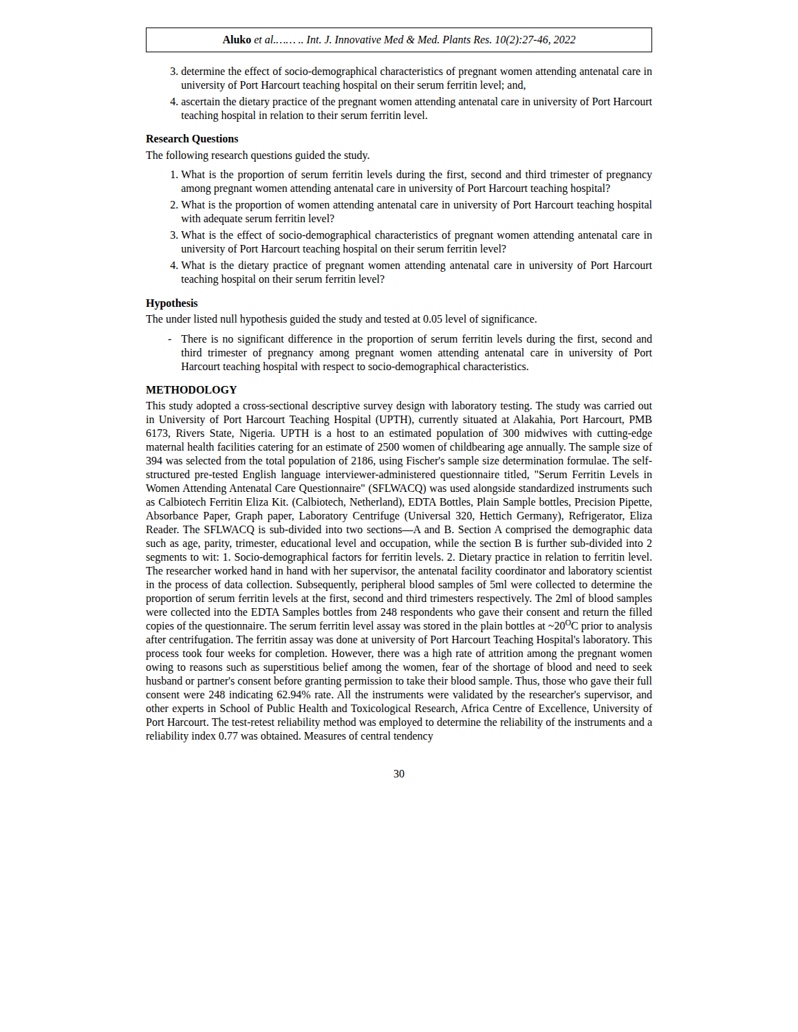Aluko et al.…… .. Int. J. Innovative Med & Med. Plants Res. 10(2):27-46, 2022
determine the effect of socio-demographical characteristics of pregnant women attending antenatal care in university of Port Harcourt teaching hospital on their serum ferritin level; and,
ascertain the dietary practice of the pregnant women attending antenatal care in university of Port Harcourt teaching hospital in relation to their serum ferritin level.
Research Questions
The following research questions guided the study.
What is the proportion of serum ferritin levels during the first, second and third trimester of pregnancy among pregnant women attending antenatal care in university of Port Harcourt teaching hospital?
What is the proportion of women attending antenatal care in university of Port Harcourt teaching hospital with adequate serum ferritin level?
What is the effect of socio-demographical characteristics of pregnant women attending antenatal care in university of Port Harcourt teaching hospital on their serum ferritin level?
What is the dietary practice of pregnant women attending antenatal care in university of Port Harcourt teaching hospital on their serum ferritin level?
Hypothesis
The under listed null hypothesis guided the study and tested at 0.05 level of significance.
There is no significant difference in the proportion of serum ferritin levels during the first, second and third trimester of pregnancy among pregnant women attending antenatal care in university of Port Harcourt teaching hospital with respect to socio-demographical characteristics.
METHODOLOGY
This study adopted a cross-sectional descriptive survey design with laboratory testing. The study was carried out in University of Port Harcourt Teaching Hospital (UPTH), currently situated at Alakahia, Port Harcourt, PMB 6173, Rivers State, Nigeria. UPTH is a host to an estimated population of 300 midwives with cutting-edge maternal health facilities catering for an estimate of 2500 women of childbearing age annually. The sample size of 394 was selected from the total population of 2186, using Fischer's sample size determination formulae. The self-structured pre-tested English language interviewer-administered questionnaire titled, "Serum Ferritin Levels in Women Attending Antenatal Care Questionnaire" (SFLWACQ) was used alongside standardized instruments such as Calbiotech Ferritin Eliza Kit. (Calbiotech, Netherland), EDTA Bottles, Plain Sample bottles, Precision Pipette, Absorbance Paper, Graph paper, Laboratory Centrifuge (Universal 320, Hettich Germany), Refrigerator, Eliza Reader. The SFLWACQ is sub-divided into two sections—A and B. Section A comprised the demographic data such as age, parity, trimester, educational level and occupation, while the section B is further sub-divided into 2 segments to wit: 1. Socio-demographical factors for ferritin levels. 2. Dietary practice in relation to ferritin level. The researcher worked hand in hand with her supervisor, the antenatal facility coordinator and laboratory scientist in the process of data collection. Subsequently, peripheral blood samples of 5ml were collected to determine the proportion of serum ferritin levels at the first, second and third trimesters respectively. The 2ml of blood samples were collected into the EDTA Samples bottles from 248 respondents who gave their consent and return the filled copies of the questionnaire. The serum ferritin level assay was stored in the plain bottles at ~20OC prior to analysis after centrifugation. The ferritin assay was done at university of Port Harcourt Teaching Hospital's laboratory. This process took four weeks for completion. However, there was a high rate of attrition among the pregnant women owing to reasons such as superstitious belief among the women, fear of the shortage of blood and need to seek husband or partner's consent before granting permission to take their blood sample. Thus, those who gave their full consent were 248 indicating 62.94% rate. All the instruments were validated by the researcher's supervisor, and other experts in School of Public Health and Toxicological Research, Africa Centre of Excellence, University of Port Harcourt. The test-retest reliability method was employed to determine the reliability of the instruments and a reliability index 0.77 was obtained. Measures of central tendency
30